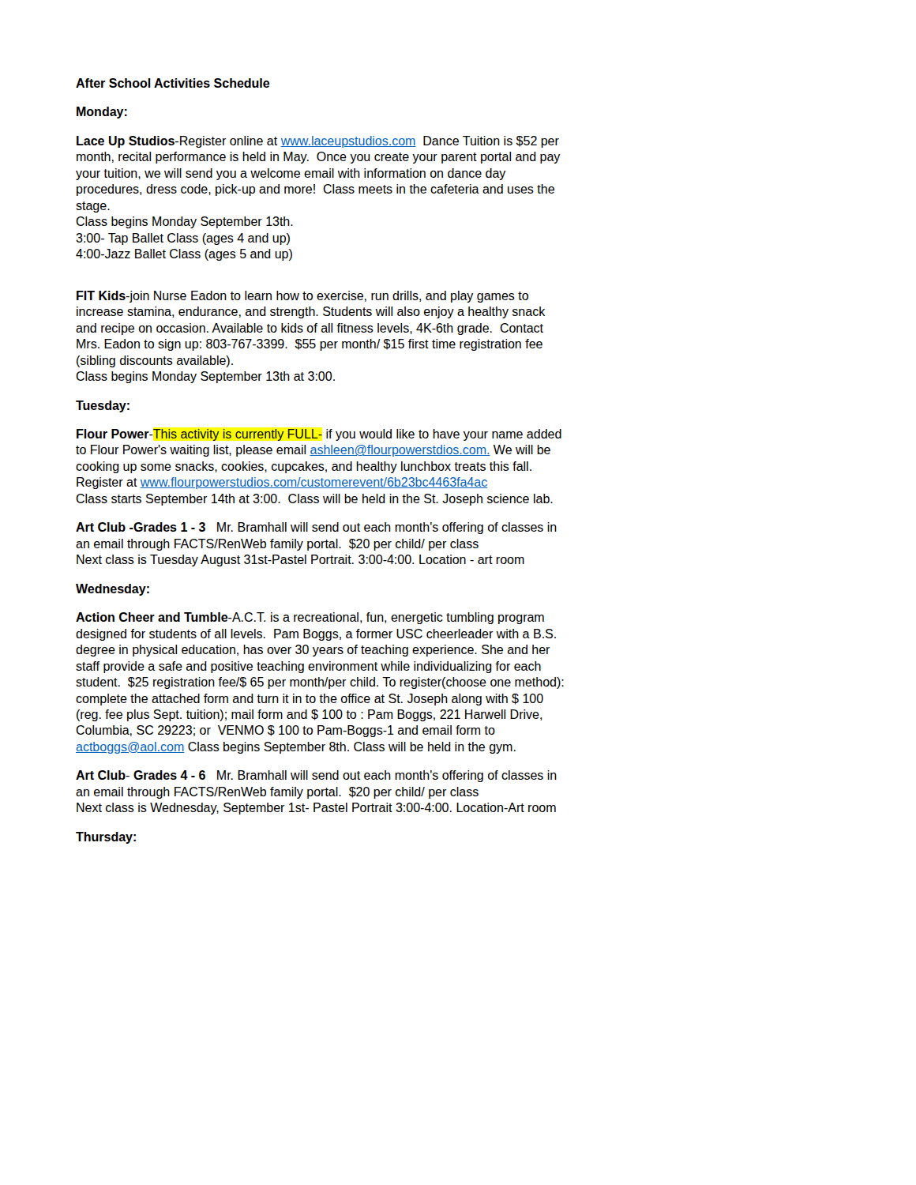After School Activities Schedule
Monday:
Lace Up Studios-Register online at www.laceupstudios.com Dance Tuition is $52 per month, recital performance is held in May. Once you create your parent portal and pay your tuition, we will send you a welcome email with information on dance day procedures, dress code, pick-up and more! Class meets in the cafeteria and uses the stage.
Class begins Monday September 13th.
3:00- Tap Ballet Class (ages 4 and up)
4:00-Jazz Ballet Class (ages 5 and up)
FIT Kids-join Nurse Eadon to learn how to exercise, run drills, and play games to increase stamina, endurance, and strength. Students will also enjoy a healthy snack and recipe on occasion. Available to kids of all fitness levels, 4K-6th grade. Contact Mrs. Eadon to sign up: 803-767-3399. $55 per month/ $15 first time registration fee (sibling discounts available).
Class begins Monday September 13th at 3:00.
Tuesday:
Flour Power-This activity is currently FULL- if you would like to have your name added to Flour Power's waiting list, please email ashleen@flourpowerstdios.com. We will be cooking up some snacks, cookies, cupcakes, and healthy lunchbox treats this fall. Register at www.flourpowerstudios.com/customerevent/6b23bc4463fa4ac
Class starts September 14th at 3:00. Class will be held in the St. Joseph science lab.
Art Club -Grades 1 - 3 Mr. Bramhall will send out each month's offering of classes in an email through FACTS/RenWeb family portal. $20 per child/ per class
Next class is Tuesday August 31st-Pastel Portrait. 3:00-4:00. Location - art room
Wednesday:
Action Cheer and Tumble-A.C.T. is a recreational, fun, energetic tumbling program designed for students of all levels. Pam Boggs, a former USC cheerleader with a B.S. degree in physical education, has over 30 years of teaching experience. She and her staff provide a safe and positive teaching environment while individualizing for each student. $25 registration fee/$ 65 per month/per child. To register(choose one method): complete the attached form and turn it in to the office at St. Joseph along with $ 100 (reg. fee plus Sept. tuition); mail form and $ 100 to : Pam Boggs, 221 Harwell Drive, Columbia, SC 29223; or VENMO $ 100 to Pam-Boggs-1 and email form to actboggs@aol.com Class begins September 8th. Class will be held in the gym.
Art Club- Grades 4 - 6 Mr. Bramhall will send out each month's offering of classes in an email through FACTS/RenWeb family portal. $20 per child/ per class
Next class is Wednesday, September 1st- Pastel Portrait 3:00-4:00. Location-Art room
Thursday: